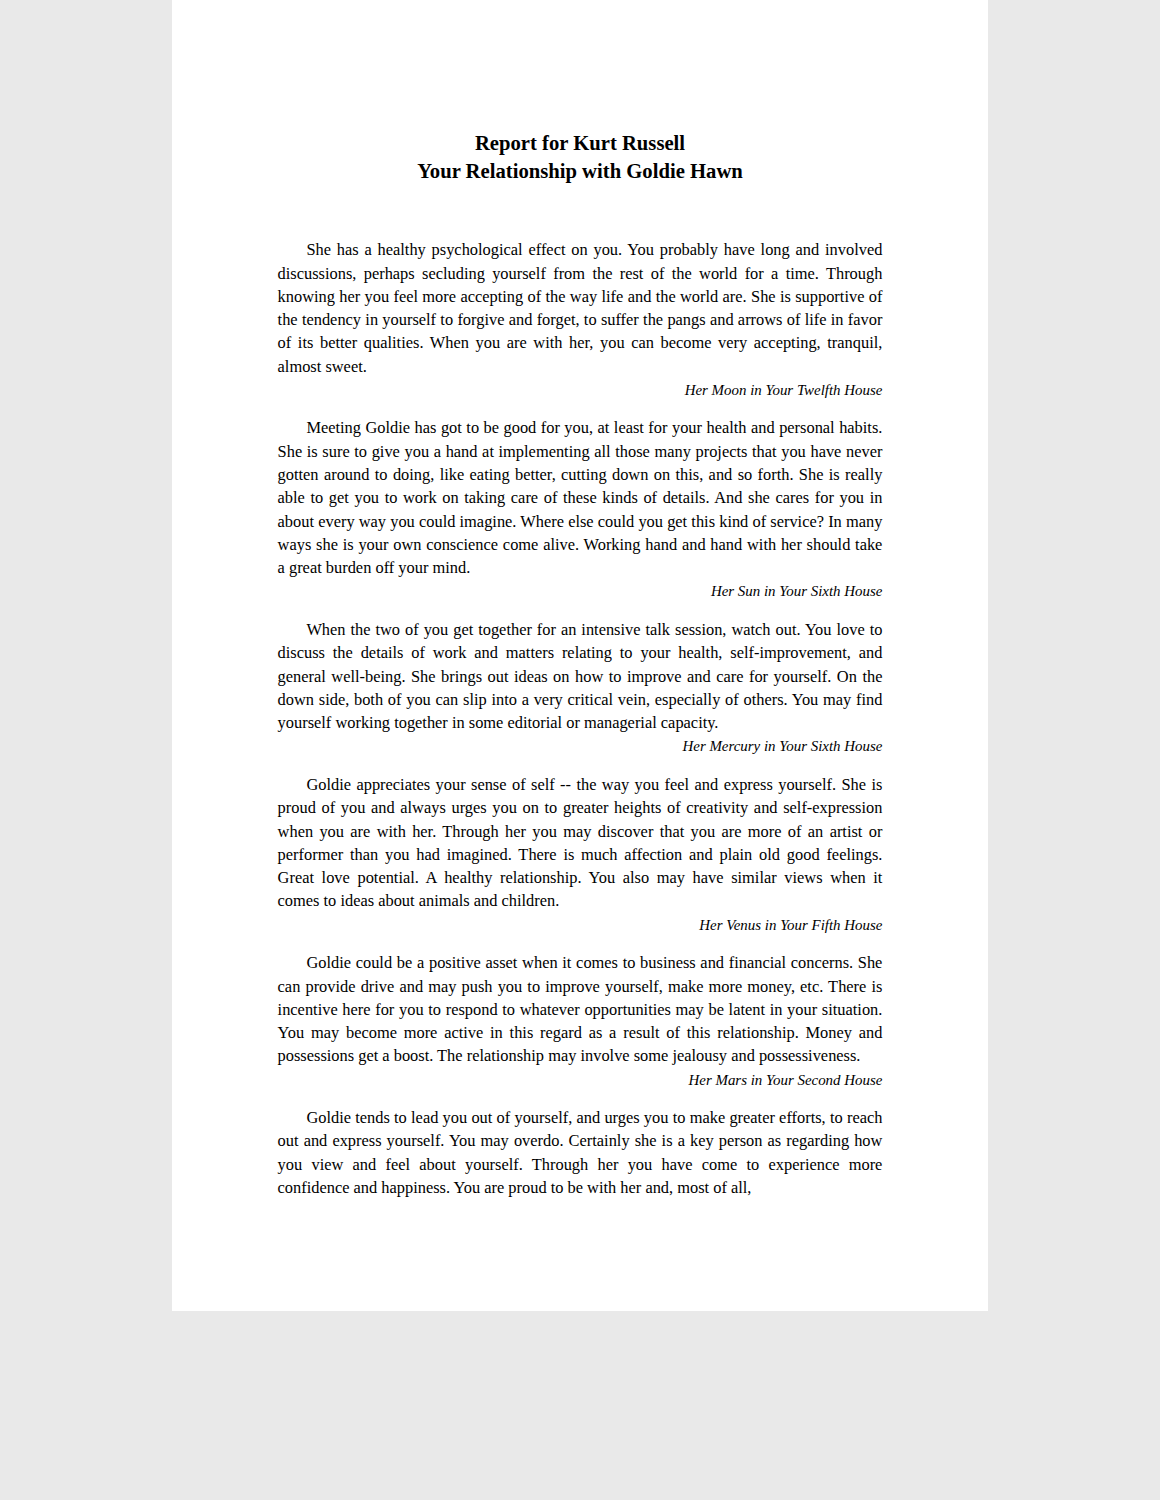Report for Kurt Russell Your Relationship with Goldie Hawn
She has a healthy psychological effect on you. You probably have long and involved discussions, perhaps secluding yourself from the rest of the world for a time. Through knowing her you feel more accepting of the way life and the world are. She is supportive of the tendency in yourself to forgive and forget, to suffer the pangs and arrows of life in favor of its better qualities. When you are with her, you can become very accepting, tranquil, almost sweet.
Her Moon in Your Twelfth House
Meeting Goldie has got to be good for you, at least for your health and personal habits. She is sure to give you a hand at implementing all those many projects that you have never gotten around to doing, like eating better, cutting down on this, and so forth. She is really able to get you to work on taking care of these kinds of details. And she cares for you in about every way you could imagine. Where else could you get this kind of service? In many ways she is your own conscience come alive. Working hand and hand with her should take a great burden off your mind.
Her Sun in Your Sixth House
When the two of you get together for an intensive talk session, watch out. You love to discuss the details of work and matters relating to your health, self-improvement, and general well-being. She brings out ideas on how to improve and care for yourself. On the down side, both of you can slip into a very critical vein, especially of others. You may find yourself working together in some editorial or managerial capacity.
Her Mercury in Your Sixth House
Goldie appreciates your sense of self -- the way you feel and express yourself. She is proud of you and always urges you on to greater heights of creativity and self-expression when you are with her. Through her you may discover that you are more of an artist or performer than you had imagined. There is much affection and plain old good feelings. Great love potential. A healthy relationship. You also may have similar views when it comes to ideas about animals and children.
Her Venus in Your Fifth House
Goldie could be a positive asset when it comes to business and financial concerns. She can provide drive and may push you to improve yourself, make more money, etc. There is incentive here for you to respond to whatever opportunities may be latent in your situation. You may become more active in this regard as a result of this relationship. Money and possessions get a boost. The relationship may involve some jealousy and possessiveness.
Her Mars in Your Second House
Goldie tends to lead you out of yourself, and urges you to make greater efforts, to reach out and express yourself. You may overdo. Certainly she is a key person as regarding how you view and feel about yourself. Through her you have come to experience more confidence and happiness. You are proud to be with her and, most of all,